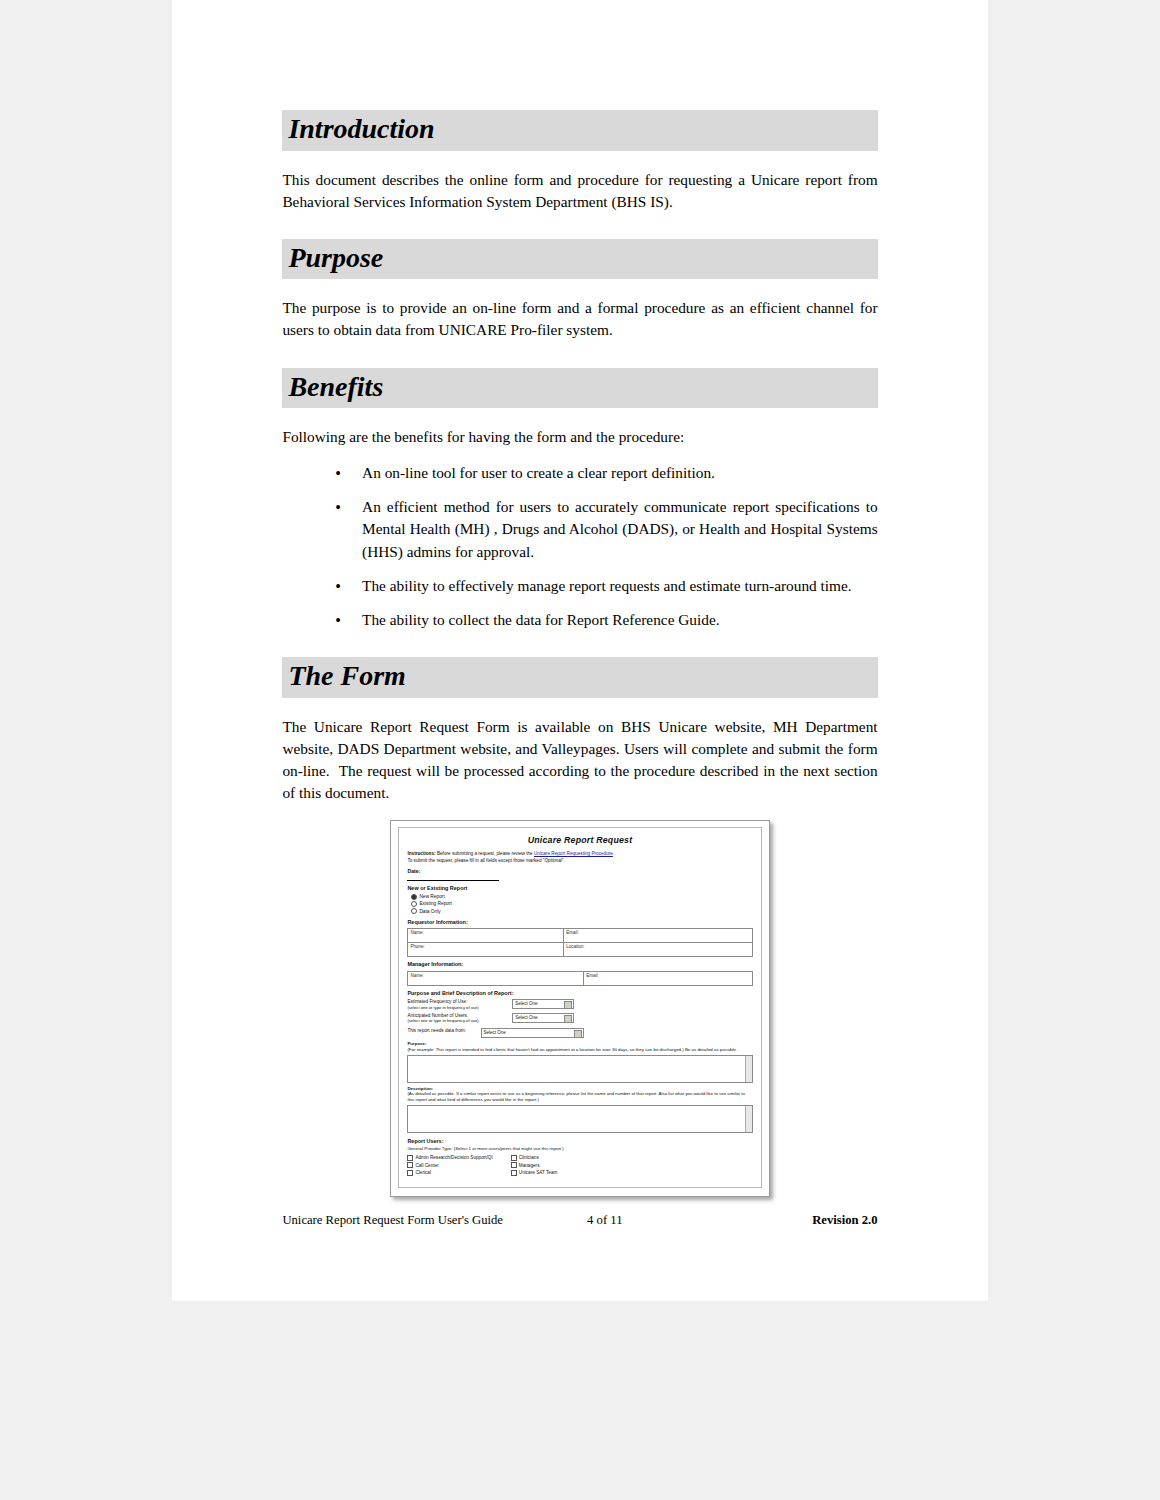Introduction
This document describes the online form and procedure for requesting a Unicare report from Behavioral Services Information System Department (BHS IS).
Purpose
The purpose is to provide an on-line form and a formal procedure as an efficient channel for users to obtain data from UNICARE Pro-filer system.
Benefits
Following are the benefits for having the form and the procedure:
An on-line tool for user to create a clear report definition.
An efficient method for users to accurately communicate report specifications to Mental Health (MH) , Drugs and Alcohol (DADS), or Health and Hospital Systems (HHS) admins for approval.
The ability to effectively manage report requests and estimate turn-around time.
The ability to collect the data for Report Reference Guide.
The Form
The Unicare Report Request Form is available on BHS Unicare website, MH Department website, DADS Department website, and Valleypages. Users will complete and submit the form on-line. The request will be processed according to the procedure described in the next section of this document.
Unicare Report Request
Instructions: Before submitting a request, please review the Unicare Report Requesting Procedure.
To submit the request, please fill in all fields except those marked "Optional".
Date:
New or Existing Report
New Report
Existing Report
Data Only
Requestor Information:
| Name: | Email: |
| Phone: | Location: |
Manager Information:
| Name: | Email: |
Purpose and Brief Description of Report:
Estimated Frequency of Use:
(select one or type in frequency of use)
Select One
Anticipated Number of Users:
(select one or type in frequency of use)
Select One
This report needs data from:
Select One
Purpose:
(For example: This report is intended to find clients that haven't had an appointment at a location for over 30 days, so they can be discharged.) Be as detailed as possible.
Description:
(As detailed as possible. If a similar report exists to use as a beginning reference, please list the name and number of that report. Also list what you would like to see similar to this report and what kind of differences you would like in the report.)
Report Users:
General Provider Type: (Select 1 or more users/peers that might use this report.)
Admin Research/Decision Support/QI
Call Center
Clerical
Clinicians
Managers
Unicare SAT Team
Unicare Report Request Form User's Guide
4 of 11
Revision 2.0